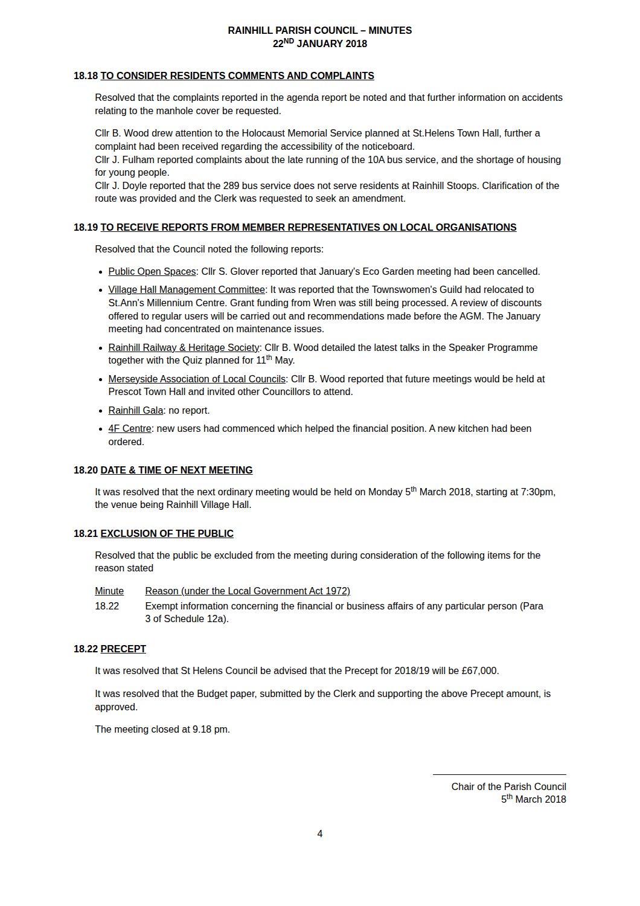RAINHILL PARISH COUNCIL – MINUTES
22ND JANUARY 2018
18.18 TO CONSIDER RESIDENTS COMMENTS AND COMPLAINTS
Resolved that the complaints reported in the agenda report be noted and that further information on accidents relating to the manhole cover be requested.
Cllr B. Wood drew attention to the Holocaust Memorial Service planned at St.Helens Town Hall, further a complaint had been received regarding the accessibility of the noticeboard.
Cllr J. Fulham reported complaints about the late running of the 10A bus service, and the shortage of housing for young people.
Cllr J. Doyle reported that the 289 bus service does not serve residents at Rainhill Stoops. Clarification of the route was provided and the Clerk was requested to seek an amendment.
18.19 TO RECEIVE REPORTS FROM MEMBER REPRESENTATIVES ON LOCAL ORGANISATIONS
Resolved that the Council noted the following reports:
Public Open Spaces: Cllr S. Glover reported that January's Eco Garden meeting had been cancelled.
Village Hall Management Committee: It was reported that the Townswomen's Guild had relocated to St.Ann's Millennium Centre. Grant funding from Wren was still being processed. A review of discounts offered to regular users will be carried out and recommendations made before the AGM. The January meeting had concentrated on maintenance issues.
Rainhill Railway & Heritage Society: Cllr B. Wood detailed the latest talks in the Speaker Programme together with the Quiz planned for 11th May.
Merseyside Association of Local Councils: Cllr B. Wood reported that future meetings would be held at Prescot Town Hall and invited other Councillors to attend.
Rainhill Gala: no report.
4F Centre: new users had commenced which helped the financial position. A new kitchen had been ordered.
18.20 DATE & TIME OF NEXT MEETING
It was resolved that the next ordinary meeting would be held on Monday 5th March 2018, starting at 7:30pm, the venue being Rainhill Village Hall.
18.21 EXCLUSION OF THE PUBLIC
Resolved that the public be excluded from the meeting during consideration of the following items for the reason stated
| Minute | Reason (under the Local Government Act 1972) |
| --- | --- |
| 18.22 | Exempt information concerning the financial or business affairs of any particular person (Para 3 of Schedule 12a). |
18.22 PRECEPT
It was resolved that St Helens Council be advised that the Precept for 2018/19 will be £67,000.
It was resolved that the Budget paper, submitted by the Clerk and supporting the above Precept amount, is approved.
The meeting closed at 9.18 pm.
Chair of the Parish Council
5th March 2018
4